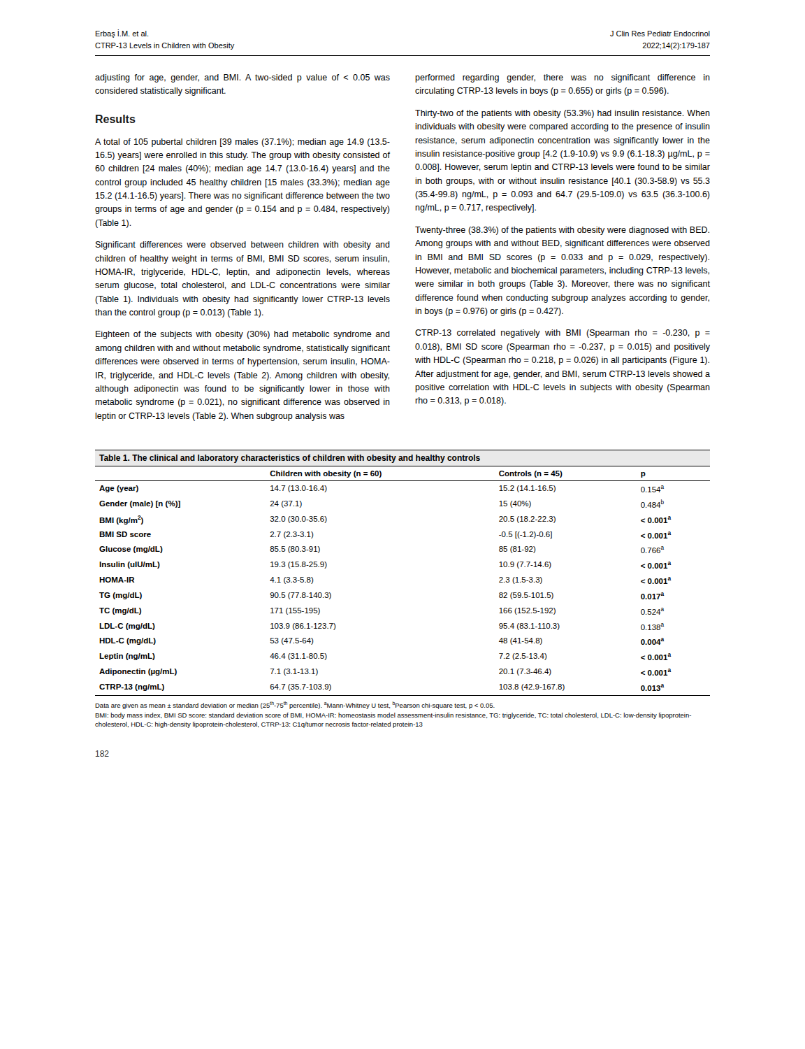Erbaş İ.M. et al.
CTRP-13 Levels in Children with Obesity
J Clin Res Pediatr Endocrinol
2022;14(2):179-187
adjusting for age, gender, and BMI. A two-sided p value of < 0.05 was considered statistically significant.
Results
A total of 105 pubertal children [39 males (37.1%); median age 14.9 (13.5-16.5) years] were enrolled in this study. The group with obesity consisted of 60 children [24 males (40%); median age 14.7 (13.0-16.4) years] and the control group included 45 healthy children [15 males (33.3%); median age 15.2 (14.1-16.5) years]. There was no significant difference between the two groups in terms of age and gender (p = 0.154 and p = 0.484, respectively) (Table 1).
Significant differences were observed between children with obesity and children of healthy weight in terms of BMI, BMI SD scores, serum insulin, HOMA-IR, triglyceride, HDL-C, leptin, and adiponectin levels, whereas serum glucose, total cholesterol, and LDL-C concentrations were similar (Table 1). Individuals with obesity had significantly lower CTRP-13 levels than the control group (p = 0.013) (Table 1).
Eighteen of the subjects with obesity (30%) had metabolic syndrome and among children with and without metabolic syndrome, statistically significant differences were observed in terms of hypertension, serum insulin, HOMA-IR, triglyceride, and HDL-C levels (Table 2). Among children with obesity, although adiponectin was found to be significantly lower in those with metabolic syndrome (p = 0.021), no significant difference was observed in leptin or CTRP-13 levels (Table 2). When subgroup analysis was
performed regarding gender, there was no significant difference in circulating CTRP-13 levels in boys (p = 0.655) or girls (p = 0.596).
Thirty-two of the patients with obesity (53.3%) had insulin resistance. When individuals with obesity were compared according to the presence of insulin resistance, serum adiponectin concentration was significantly lower in the insulin resistance-positive group [4.2 (1.9-10.9) vs 9.9 (6.1-18.3) µg/mL, p = 0.008]. However, serum leptin and CTRP-13 levels were found to be similar in both groups, with or without insulin resistance [40.1 (30.3-58.9) vs 55.3 (35.4-99.8) ng/mL, p = 0.093 and 64.7 (29.5-109.0) vs 63.5 (36.3-100.6) ng/mL, p = 0.717, respectively].
Twenty-three (38.3%) of the patients with obesity were diagnosed with BED. Among groups with and without BED, significant differences were observed in BMI and BMI SD scores (p = 0.033 and p = 0.029, respectively). However, metabolic and biochemical parameters, including CTRP-13 levels, were similar in both groups (Table 3). Moreover, there was no significant difference found when conducting subgroup analyzes according to gender, in boys (p = 0.976) or girls (p = 0.427).
CTRP-13 correlated negatively with BMI (Spearman rho = -0.230, p = 0.018), BMI SD score (Spearman rho = -0.237, p = 0.015) and positively with HDL-C (Spearman rho = 0.218, p = 0.026) in all participants (Figure 1). After adjustment for age, gender, and BMI, serum CTRP-13 levels showed a positive correlation with HDL-C levels in subjects with obesity (Spearman rho = 0.313, p = 0.018).
Table 1. The clinical and laboratory characteristics of children with obesity and healthy controls
| | Children with obesity (n = 60) | Controls (n = 45) | p |
| --- | --- | --- | --- |
| Age (year) | 14.7 (13.0-16.4) | 15.2 (14.1-16.5) | 0.154 a |
| Gender (male) [n (%)] | 24 (37.1) | 15 (40%) | 0.484 b |
| BMI (kg/m 2 ) | 32.0 (30.0-35.6) | 20.5 (18.2-22.3) | < 0.001 a |
| BMI SD score | 2.7 (2.3-3.1) | -0.5 [(-1.2)-0.6] | < 0.001 a |
| Glucose (mg/dL) | 85.5 (80.3-91) | 85 (81-92) | 0.766 a |
| Insulin (uIU/mL) | 19.3 (15.8-25.9) | 10.9 (7.7-14.6) | < 0.001 a |
| HOMA-IR | 4.1 (3.3-5.8) | 2.3 (1.5-3.3) | < 0.001 a |
| TG (mg/dL) | 90.5 (77.8-140.3) | 82 (59.5-101.5) | 0.017 a |
| TC (mg/dL) | 171 (155-195) | 166 (152.5-192) | 0.524 a |
| LDL-C (mg/dL) | 103.9 (86.1-123.7) | 95.4 (83.1-110.3) | 0.138 a |
| HDL-C (mg/dL) | 53 (47.5-64) | 48 (41-54.8) | 0.004 a |
| Leptin (ng/mL) | 46.4 (31.1-80.5) | 7.2 (2.5-13.4) | < 0.001 a |
| Adiponectin (µg/mL) | 7.1 (3.1-13.1) | 20.1 (7.3-46.4) | < 0.001 a |
| CTRP-13 (ng/mL) | 64.7 (35.7-103.9) | 103.8 (42.9-167.8) | 0.013 a |
Data are given as mean ± standard deviation or median (25th-75th percentile). aMann-Whitney U test, bPearson chi-square test, p < 0.05.
BMI: body mass index, BMI SD score: standard deviation score of BMI, HOMA-IR: homeostasis model assessment-insulin resistance, TG: triglyceride, TC: total cholesterol, LDL-C: low-density lipoprotein-cholesterol, HDL-C: high-density lipoprotein-cholesterol, CTRP-13: C1q/tumor necrosis factor-related protein-13
182